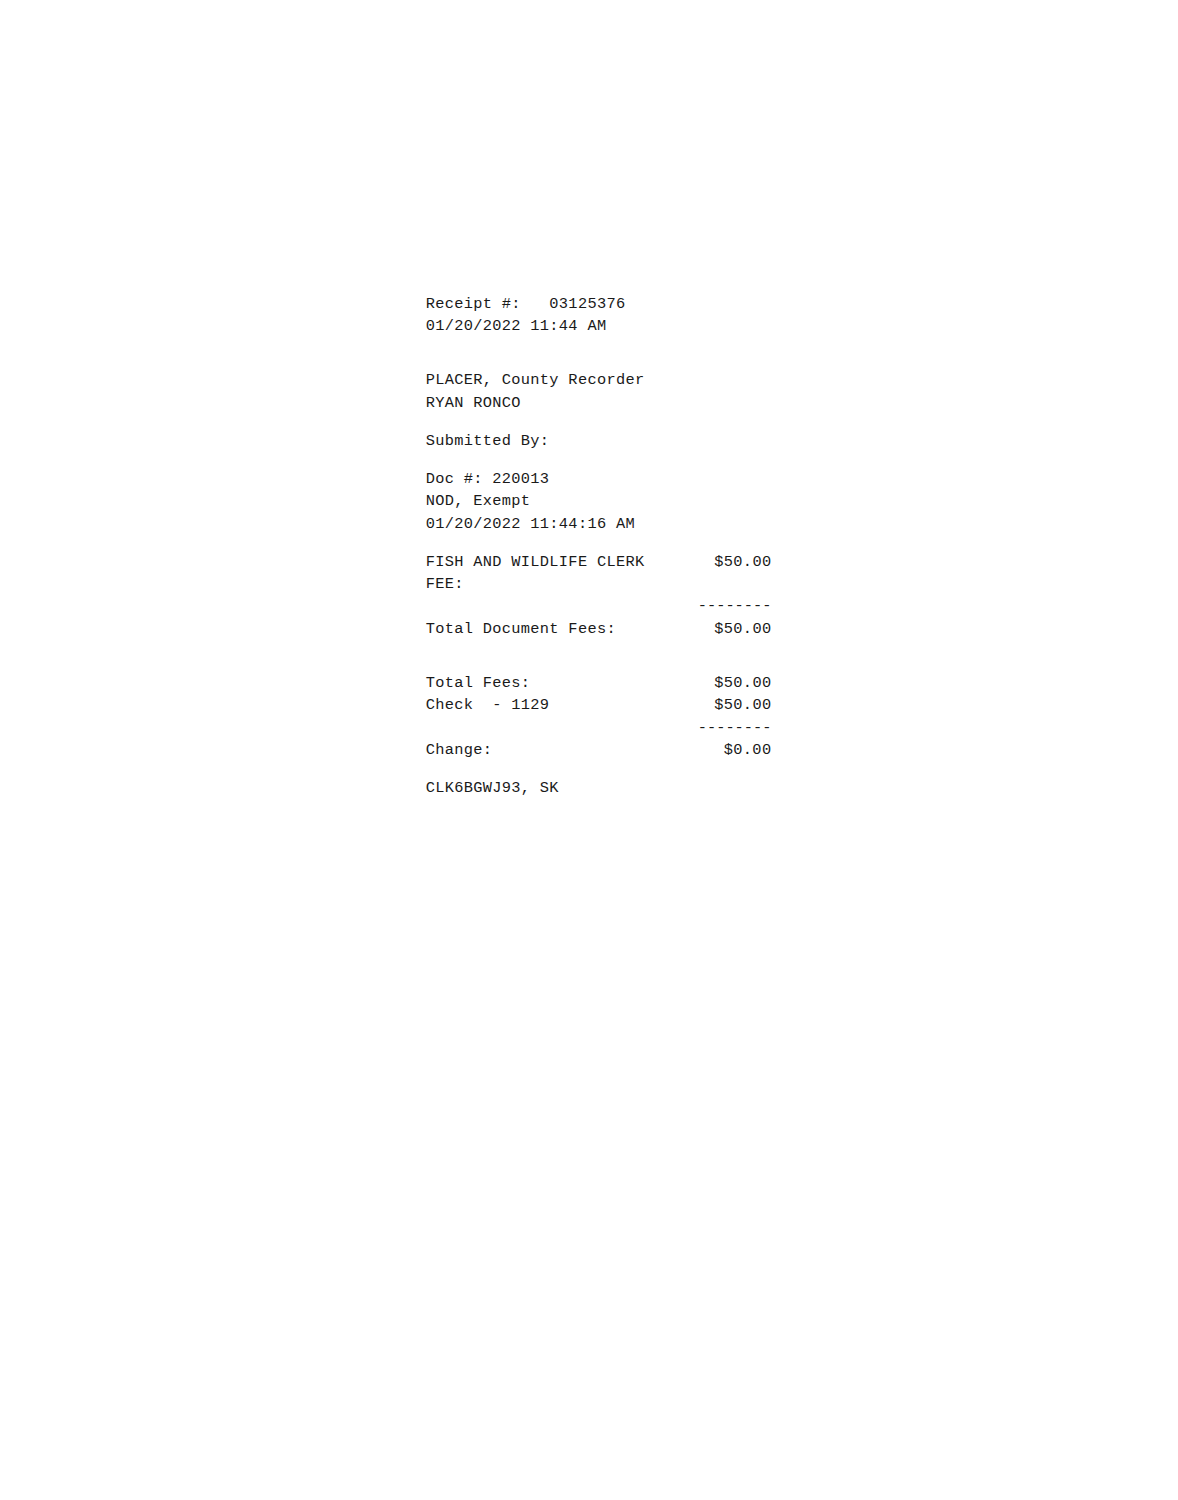Receipt #: 03125376
01/20/2022 11:44 AM
PLACER, County Recorder
RYAN RONCO
Submitted By:
Doc #: 220013
NOD, Exempt
01/20/2022 11:44:16 AM
FISH AND WILDLIFE CLERK $50.00
FEE:
--------
Total Document Fees: $50.00
Total Fees: $50.00
Check - 1129 $50.00
--------
Change: $0.00
CLK6BGWJ93, SK